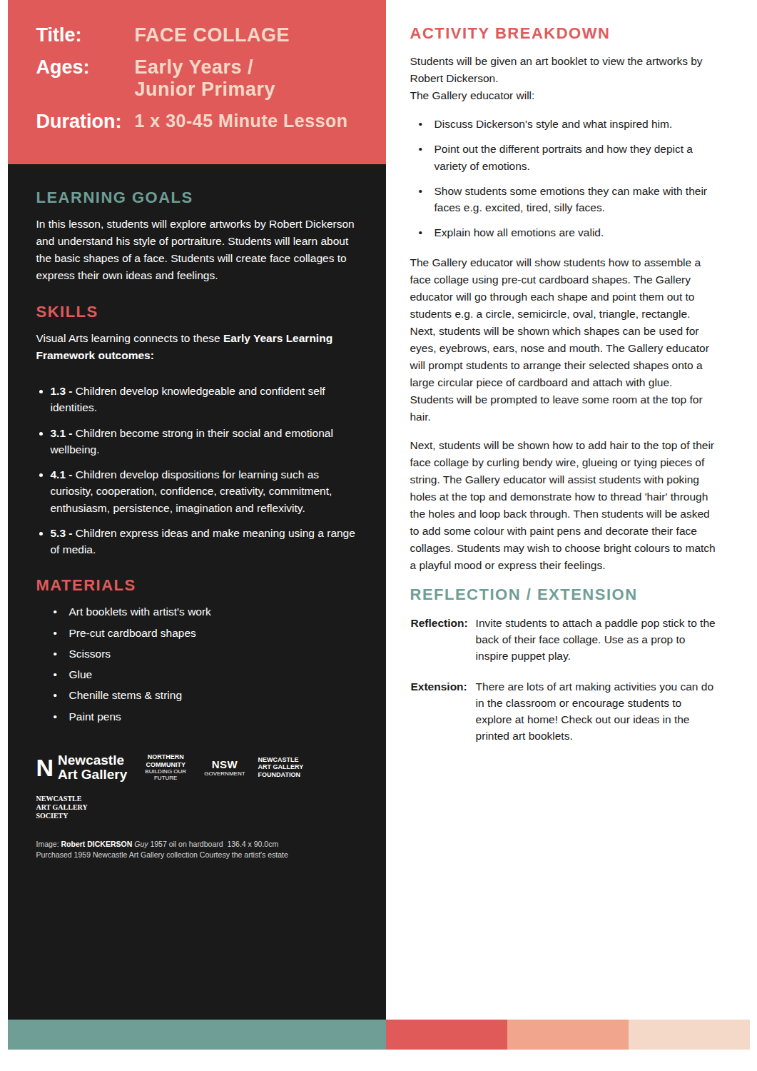| Title: | FACE COLLAGE |
| Ages: | Early Years / Junior Primary |
| Duration: | 1 x 30-45 Minute Lesson |
LEARNING GOALS
In this lesson, students will explore artworks by Robert Dickerson and understand his style of portraiture. Students will learn about the basic shapes of a face. Students will create face collages to express their own ideas and feelings.
SKILLS
Visual Arts learning connects to these Early Years Learning Framework outcomes:
1.3 - Children develop knowledgeable and confident self identities.
3.1 - Children become strong in their social and emotional wellbeing.
4.1 - Children develop dispositions for learning such as curiosity, cooperation, confidence, creativity, commitment, enthusiasm, persistence, imagination and reflexivity.
5.3 - Children express ideas and make meaning using a range of media.
MATERIALS
Art booklets with artist's work
Pre-cut cardboard shapes
Scissors
Glue
Chenille stems & string
Paint pens
N Newcastle
Art Gallery
NORTHERN COMMUNITY BUILDING OUR FUTURE
NSW
GOVERNMENT
NEWCASTLE
ART GALLERY
FOUNDATION
NEWCASTLE
ART GALLERY
SOCIETY
Image: Robert DICKERSON Guy 1957 oil on hardboard 136.4 x 90.0cm
Purchased 1959 Newcastle Art Gallery collection Courtesy the artist's estate
ACTIVITY BREAKDOWN
Students will be given an art booklet to view the artworks by Robert Dickerson.
The Gallery educator will:
Discuss Dickerson's style and what inspired him.
Point out the different portraits and how they depict a variety of emotions.
Show students some emotions they can make with their faces e.g. excited, tired, silly faces.
Explain how all emotions are valid.
The Gallery educator will show students how to assemble a face collage using pre-cut cardboard shapes. The Gallery educator will go through each shape and point them out to students e.g. a circle, semicircle, oval, triangle, rectangle. Next, students will be shown which shapes can be used for eyes, eyebrows, ears, nose and mouth. The Gallery educator will prompt students to arrange their selected shapes onto a large circular piece of cardboard and attach with glue. Students will be prompted to leave some room at the top for hair.
Next, students will be shown how to add hair to the top of their face collage by curling bendy wire, glueing or tying pieces of string. The Gallery educator will assist students with poking holes at the top and demonstrate how to thread 'hair' through the holes and loop back through. Then students will be asked to add some colour with paint pens and decorate their face collages. Students may wish to choose bright colours to match a playful mood or express their feelings.
REFLECTION / EXTENSION
| Reflection: | Invite students to attach a paddle pop stick to the back of their face collage. Use as a prop to inspire puppet play. |
| Extension: | There are lots of art making activities you can do in the classroom or encourage students to explore at home! Check out our ideas in the printed art booklets. |